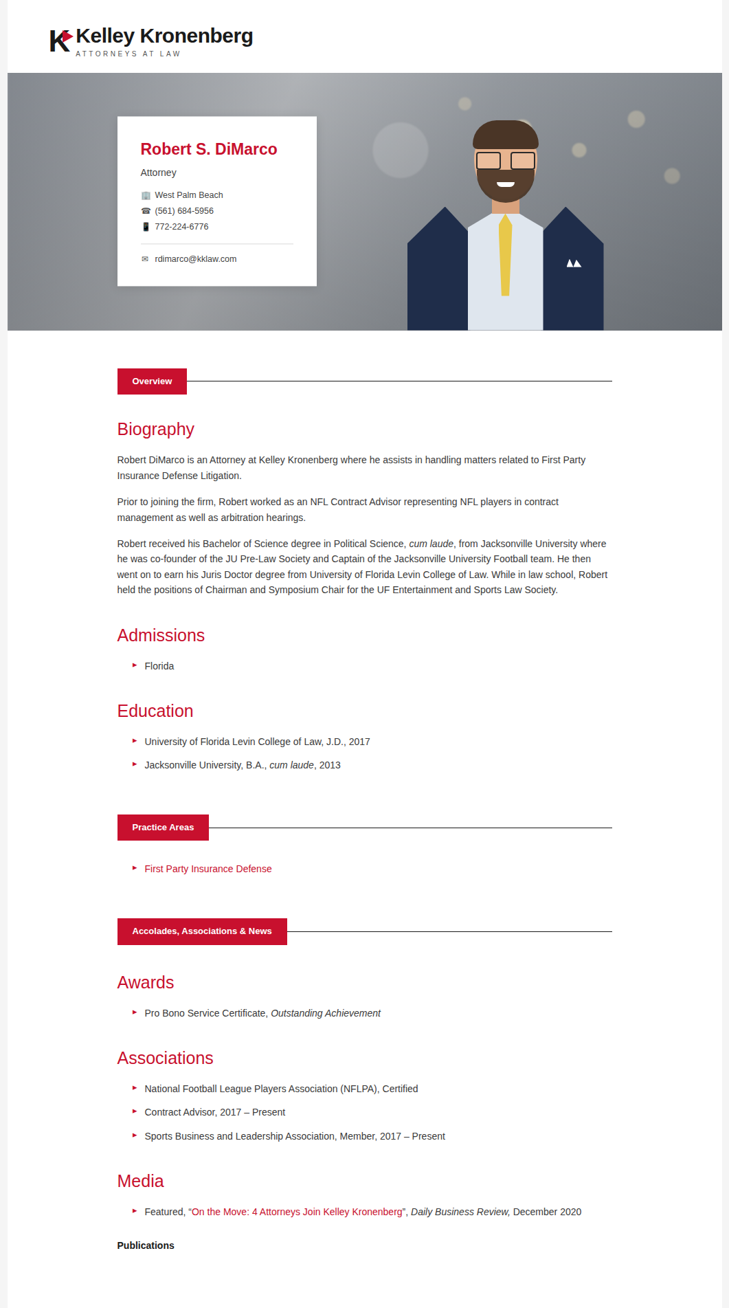K Kelley Kronenberg
Attorneys at Law
Robert S. DiMarco
Attorney
🏢West Palm Beach
☎(561) 684-5956
📱772-224-6776
✉rdimarco@kklaw.com
Overview
Biography
Robert DiMarco is an Attorney at Kelley Kronenberg where he assists in handling matters related to First Party Insurance Defense Litigation.
Prior to joining the firm, Robert worked as an NFL Contract Advisor representing NFL players in contract management as well as arbitration hearings.
Robert received his Bachelor of Science degree in Political Science, cum laude, from Jacksonville University where he was co-founder of the JU Pre-Law Society and Captain of the Jacksonville University Football team. He then went on to earn his Juris Doctor degree from University of Florida Levin College of Law. While in law school, Robert held the positions of Chairman and Symposium Chair for the UF Entertainment and Sports Law Society.
Admissions
Florida
Education
University of Florida Levin College of Law, J.D., 2017
Jacksonville University, B.A., cum laude, 2013
Practice Areas
First Party Insurance Defense
Accolades, Associations & News
Awards
Pro Bono Service Certificate, Outstanding Achievement
Associations
National Football League Players Association (NFLPA), Certified
Contract Advisor, 2017 – Present
Sports Business and Leadership Association, Member, 2017 – Present
Media
Featured, “On the Move: 4 Attorneys Join Kelley Kronenberg”, Daily Business Review, December 2020
Publications